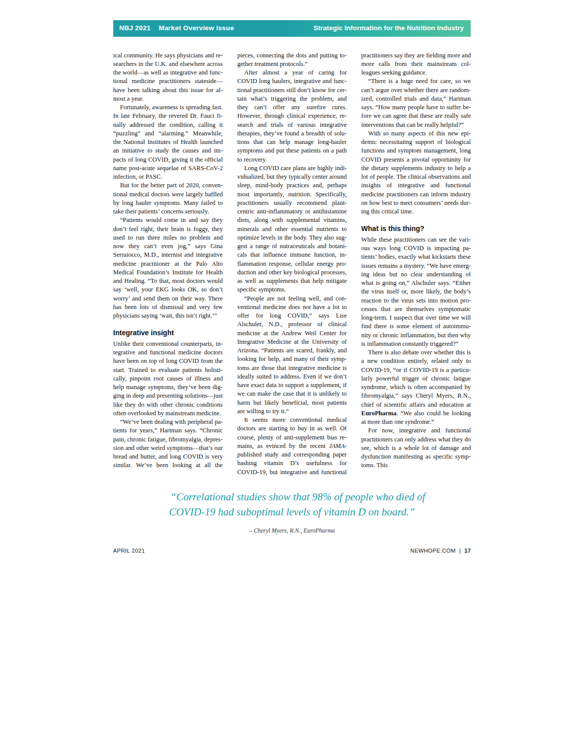NBJ 2021 Market Overview Issue
Strategic Information for the Nutrition Industry
ical community. He says physicians and researchers in the U.K. and elsewhere across the world—as well as integrative and functional medicine practitioners stateside—have been talking about this issue for almost a year.
Fortunately, awareness is spreading fast. In late February, the revered Dr. Fauci finally addressed the condition, calling it “puzzling” and “alarming.” Meanwhile, the National Institutes of Health launched an initiative to study the causes and impacts of long COVID, giving it the official name post-acute sequelae of SARS-CoV-2 infection, or PASC.
But for the better part of 2020, conventional medical doctors were largely baffled by long hauler symptoms. Many failed to take their patients’ concerns seriously.
“Patients would come in and say they don’t feel right, their brain is foggy, they used to run three miles no problem and now they can’t even jog,” says Gina Serraiocco, M.D., internist and integrative medicine practitioner at the Palo Alto Medical Foundation’s Institute for Health and Healing. “To that, most doctors would say ‘well, your EKG looks OK, so don’t worry’ and send them on their way. There has been lots of dismissal and very few physicians saying ‘wait, this isn’t right.’”
Integrative insight
Unlike their conventional counterparts, integrative and functional medicine doctors have been on top of long COVID from the start. Trained to evaluate patients holistically, pinpoint root causes of illness and help manage symptoms, they’ve been digging in deep and presenting solutions—just like they do with other chronic conditions often overlooked by mainstream medicine.
“We’ve been dealing with peripheral patients for years,” Hartman says. “Chronic pain, chronic fatigue, fibromyalgia, depression and other weird symptoms—that’s our bread and butter, and long COVID is very similar. We’ve been looking at all the pieces, connecting the dots and putting together treatment protocols.”
After almost a year of caring for COVID long haulers, integrative and functional practitioners still don’t know for certain what’s triggering the problem, and they can’t offer any surefire cures. However, through clinical experience, research and trials of various integrative therapies, they’ve found a breadth of solutions that can help manage long-hauler symptoms and put these patients on a path to recovery.
Long COVID care plans are highly individualized, but they typically center around sleep, mind-body practices and, perhaps most importantly, nutrition. Specifically, practitioners usually recommend plant-centric anti-inflammatory or antihistamine diets, along with supplemental vitamins, minerals and other essential nutrients to optimize levels in the body. They also suggest a range of nutraceuticals and botanicals that influence immune function, inflammation response, cellular energy production and other key biological processes, as well as supplements that help mitigate specific symptoms.
“People are not feeling well, and conventional medicine does not have a lot to offer for long COVID,” says Lise Alschuler, N.D., professor of clinical medicine at the Andrew Weil Center for Integrative Medicine at the University of Arizona. “Patients are scared, frankly, and looking for help, and many of their symptoms are those that integrative medicine is ideally suited to address. Even if we don’t have exact data to support a supplement, if we can make the case that it is unlikely to harm but likely beneficial, most patients are willing to try it.”
It seems more conventional medical doctors are starting to buy in as well. Of course, plenty of anti-supplement bias remains, as evinced by the recent JAMA-published study and corresponding paper bashing vitamin D’s usefulness for COVID-19, but integrative and functional practitioners say they are fielding more and more calls from their mainstream colleagues seeking guidance.
“There is a huge need for care, so we can’t argue over whether there are randomized, controlled trials and data,” Hartman says. “How many people have to suffer before we can agree that these are really safe interventions that can be really helpful?”
With so many aspects of this new epidemic necessitating support of biological functions and symptom management, long COVID presents a pivotal opportunity for the dietary supplements industry to help a lot of people. The clinical observations and insights of integrative and functional medicine practitioners can inform industry on how best to meet consumers’ needs during this critical time.
What is this thing?
While these practitioners can see the various ways long COVID is impacting patients’ bodies, exactly what kickstarts these issues remains a mystery. “We have emerging ideas but no clear understanding of what is going on,” Alschuler says. “Either the virus itself or, more likely, the body’s reaction to the virus sets into motion processes that are themselves symptomatic long-term. I suspect that over time we will find there is some element of autoimmunity or chronic inflammation, but then why is inflammation constantly triggered?”
There is also debate over whether this is a new condition entirely, related only to COVID-19, “or if COVID-19 is a particularly powerful trigger of chronic fatigue syndrome, which is often accompanied by fibromyalgia,” says Cheryl Myers, R.N., chief of scientific affairs and education at EuroPharma. “We also could be looking at more than one syndrome.”
For now, integrative and functional practitioners can only address what they do see, which is a whole lot of damage and dysfunction manifesting as specific symptoms. This
“Correlational studies show that 98% of people who died of COVID-19 had suboptimal levels of vitamin D on board.”
– Cheryl Myers, R.N., EuroPharma
APRIL 2021
NEWHOPE.COM | 17